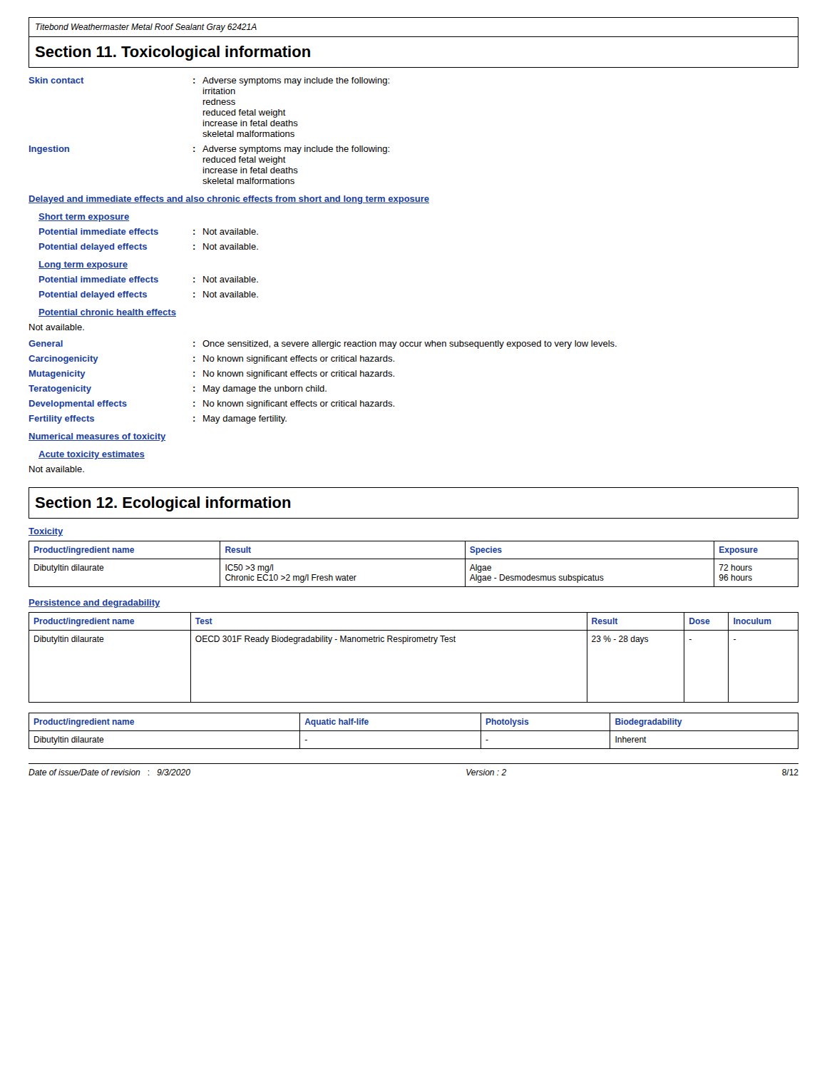Titebond Weathermaster Metal Roof Sealant Gray 62421A
Section 11. Toxicological information
Skin contact
:
Adverse symptoms may include the following:
irritation
redness
reduced fetal weight
increase in fetal deaths
skeletal malformations
Ingestion
:
Adverse symptoms may include the following:
reduced fetal weight
increase in fetal deaths
skeletal malformations
Delayed and immediate effects and also chronic effects from short and long term exposure
Short term exposure
Potential immediate effects
:
Not available.
Potential delayed effects
:
Not available.
Long term exposure
Potential immediate effects
:
Not available.
Potential delayed effects
:
Not available.
Potential chronic health effects
Not available.
General
:
Once sensitized, a severe allergic reaction may occur when subsequently exposed to very low levels.
Carcinogenicity
:
No known significant effects or critical hazards.
Mutagenicity
:
No known significant effects or critical hazards.
Teratogenicity
:
May damage the unborn child.
Developmental effects
:
No known significant effects or critical hazards.
Fertility effects
:
May damage fertility.
Numerical measures of toxicity
Acute toxicity estimates
Not available.
Section 12. Ecological information
Toxicity
| Product/ingredient name | Result | Species | Exposure |
| --- | --- | --- | --- |
| Dibutyltin dilaurate | IC50 >3 mg/l Chronic EC10 >2 mg/l Fresh water | Algae Algae - Desmodesmus subspicatus | 72 hours 96 hours |
Persistence and degradability
| Product/ingredient name | Test | Result | Dose | Inoculum |
| --- | --- | --- | --- | --- |
| Dibutyltin dilaurate | OECD 301F Ready Biodegradability - Manometric Respirometry Test | 23 % - 28 days | - | - |
| Product/ingredient name | Aquatic half-life | Photolysis | Biodegradability |
| --- | --- | --- | --- |
| Dibutyltin dilaurate | - | - | Inherent |
Date of issue/Date of revision : 9/3/2020
Version : 2
8/12